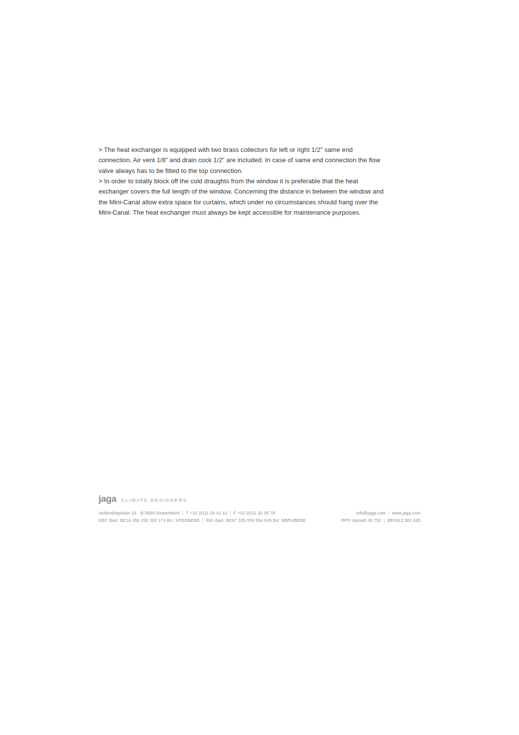> The heat exchanger is equipped with two brass collectors for left or right 1/2” same end connection. Air vent 1/8” and drain cock 1/2” are included. In case of same end connection the flow valve always has to be fitted to the top connection.
> In order to totally block off the cold draughts from the window it is preferable that the heat exchanger covers the full length of the window. Concerning the distance in between the window and the Mini-Canal allow extra space for curtains, which under no circumstances should hang over the Mini-Canal. The heat exchanger must always be kept accessible for maintenance purposes.
jaga Climate Designers
Verbindingslaan 16 B-3590 Diepenbeek|T +32 (0)11 29 41 12|F +32 (0)11 32 35 78 info@jaga.com|www.jaga.com
KBC Iban: BE16 459 250 300 174 Bic: KREDBEBB|ING Iban: BE97 335 009 564 649 Bic: BBRUBEBB RPR Hasselt 45.752|BE0413.382.425